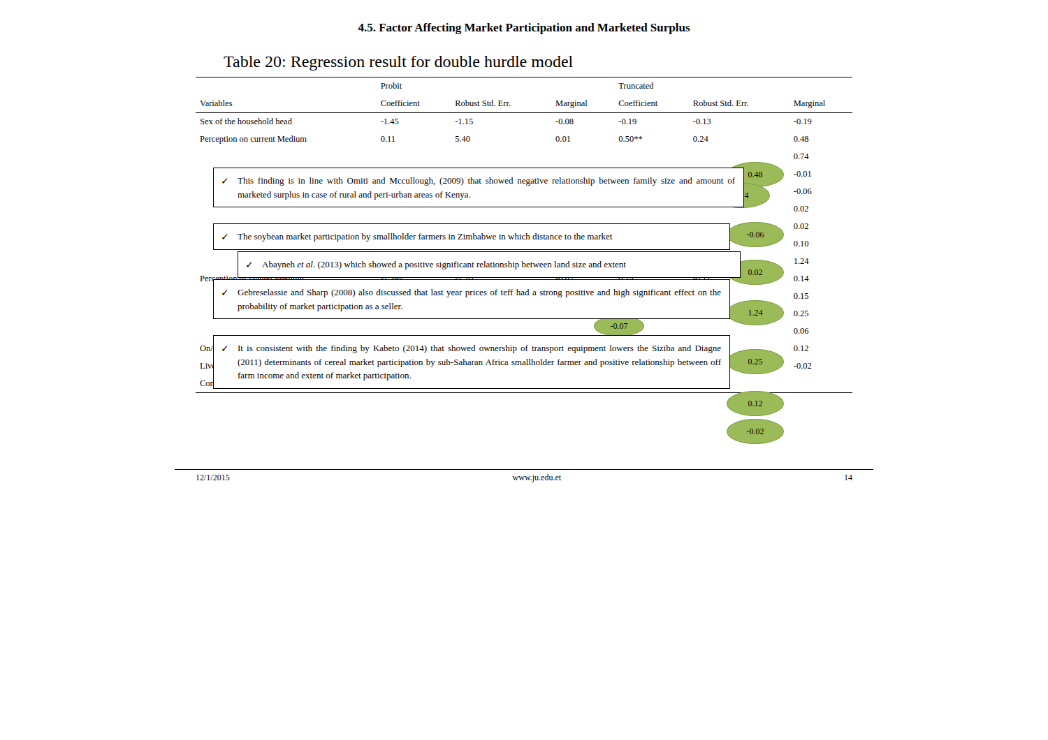4.5. Factor Affecting Market Participation and Marketed Surplus
Table 20: Regression result for double hurdle model
| | Probit | Truncated |
| --- | --- | --- |
| Variables | Coefficient | Robust Std. Err. | Marginal | Coefficient | Robust Std. Err. | Marginal |
| Sex of the household head | -1.45 | -1.15 | -0.08 | -0.19 | -0.13 | -0.19 |
| Perception on current Medium | 0.11 | 5.40 | 0.01 | 0.50** | 0.24 | 0.48 |
| | | | | | | 0.74 |
| | | | | | | -0.01 |
| | | | | | | -0.06 |
| | | | | | | 0.02 |
| | | | | | | 0.02 |
| | | | | | | 0.10 |
| | | | | | | 1.24 |
| Perception of lagged Medium | -1.39* | -1.10 | -0.07 | 0.14 | -0.11 | 0.14 |
| | | | | | | 0.15 |
| | | | | | | 0.25 |
| | | | | | | 0.06 |
| On/off-farm income | -0.06 | -0.22 | -0.01 | 0.13*** | -0.04 | 0.12 |
| Livestock owned | 0.09 | -0.08 | 0.01 | -0.03** | -0.01 | -0.02 |
| Constant | -12.13* | -6.74 | | -0.78* | -0.42 | |
0.48
0.74
-0.06
0.02
1.24
-0.07
0.25
0.12
-0.02
✓ This finding is in line with Omiti and Mccullough, (2009) that showed negative relationship between family size and amount of marketed surplus in case of rural and peri-urban areas of Kenya.
✓ The soybean market participation by smallholder farmers in Zimbabwe in which distance to the market
✓ Abayneh et al. (2013) which showed a positive significant relationship between land size and extent
✓ Gebreselassie and Sharp (2008) also discussed that last year prices of teff had a strong positive and high significant effect on the probability of market participation as a seller.
✓ It is consistent with the finding by Kabeto (2014) that showed ownership of transport equipment lowers the Siziba and Diagne (2011) determinants of cereal market participation by sub-Saharan Africa smallholder farmer and positive relationship between off farm income and extent of market participation.
12/1/2015 www.ju.edu.et 14